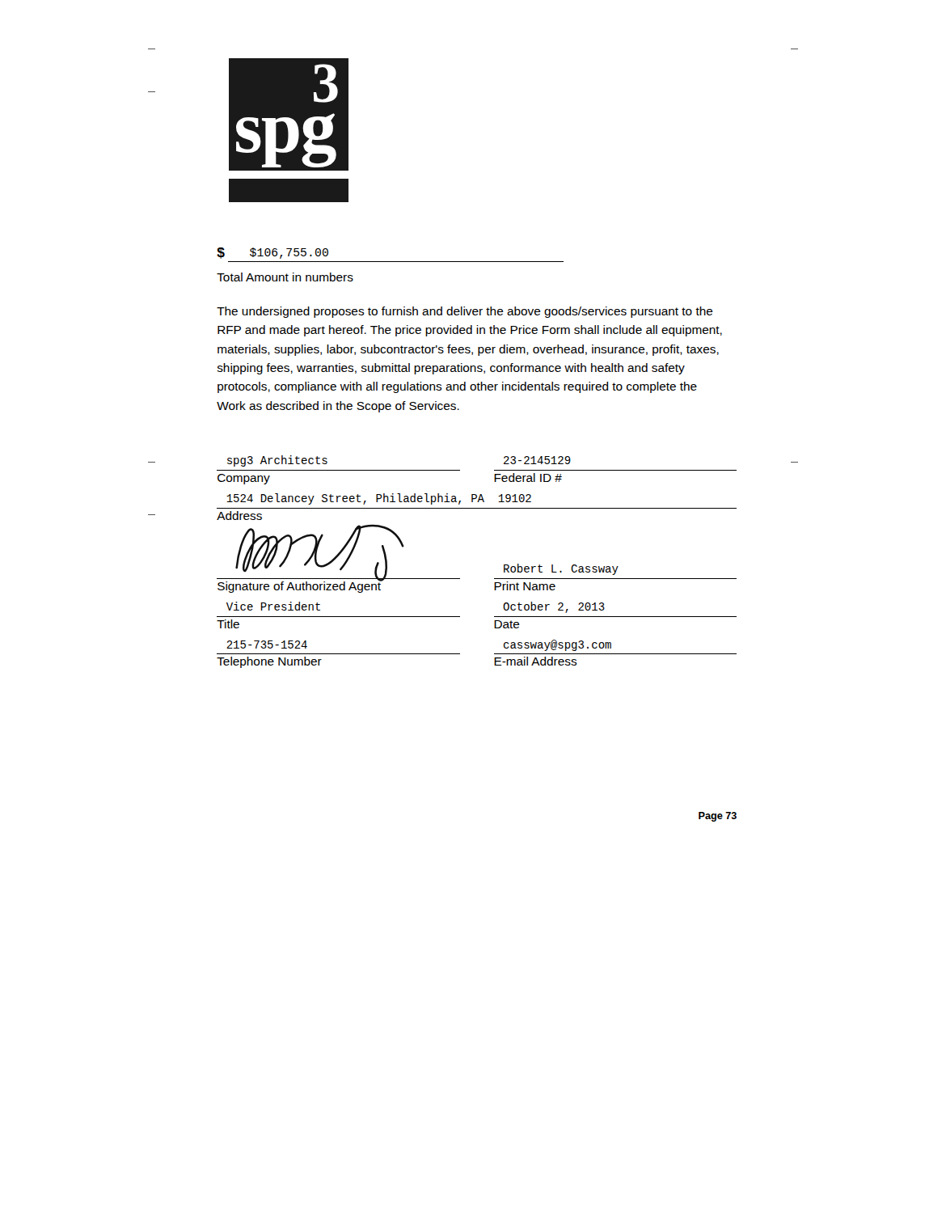3 spg
$ $106,755.00
Total Amount in numbers
The undersigned proposes to furnish and deliver the above goods/services pursuant to the RFP and made part hereof. The price provided in the Price Form shall include all equipment, materials, supplies, labor, subcontractor's fees, per diem, overhead, insurance, profit, taxes, shipping fees, warranties, submittal preparations, conformance with health and safety protocols, compliance with all regulations and other incidentals required to complete the Work as described in the Scope of Services.
| spg3 Architects | | 23-2145129 |
| Company | | Federal ID # |
| 1524 Delancey Street, Philadelphia, PA 19102 |
| Address |
| | | Robert L. Cassway |
| Signature of Authorized Agent | | Print Name |
| Vice President | | October 2, 2013 |
| Title | | Date |
| 215-735-1524 | | cassway@spg3.com |
| Telephone Number | | E-mail Address |
Page 73